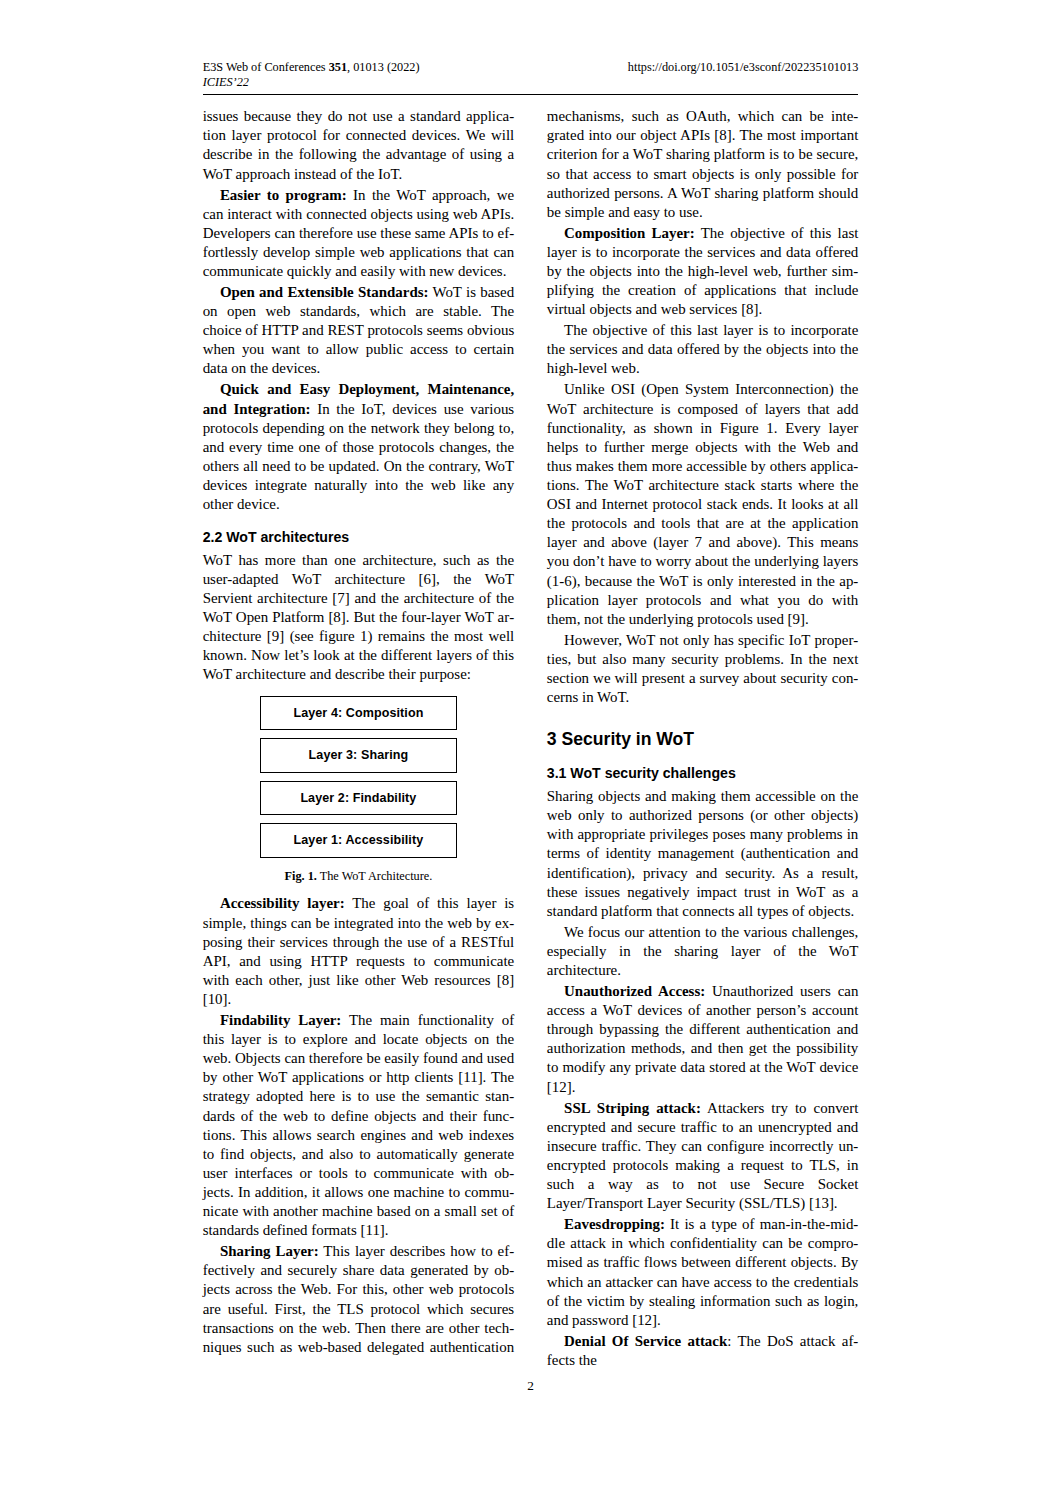E3S Web of Conferences 351, 01013 (2022)
ICIES’22
https://doi.org/10.1051/e3sconf/202235101013
issues because they do not use a standard application layer protocol for connected devices. We will describe in the following the advantage of using a WoT approach instead of the IoT.
Easier to program: In the WoT approach, we can interact with connected objects using web APIs. Developers can therefore use these same APIs to effortlessly develop simple web applications that can communicate quickly and easily with new devices.
Open and Extensible Standards: WoT is based on open web standards, which are stable. The choice of HTTP and REST protocols seems obvious when you want to allow public access to certain data on the devices.
Quick and Easy Deployment, Maintenance, and Integration: In the IoT, devices use various protocols depending on the network they belong to, and every time one of those protocols changes, the others all need to be updated. On the contrary, WoT devices integrate naturally into the web like any other device.
2.2 WoT architectures
WoT has more than one architecture, such as the user-adapted WoT architecture [6], the WoT Servient architecture [7] and the architecture of the WoT Open Platform [8]. But the four-layer WoT architecture [9] (see figure 1) remains the most well known. Now let’s look at the different layers of this WoT architecture and describe their purpose:
Layer 4: Composition
Layer 3: Sharing
Layer 2: Findability
Layer 1: Accessibility
Fig. 1. The WoT Architecture.
Accessibility layer: The goal of this layer is simple, things can be integrated into the web by exposing their services through the use of a RESTful API, and using HTTP requests to communicate with each other, just like other Web resources [8][10].
Findability Layer: The main functionality of this layer is to explore and locate objects on the web. Objects can therefore be easily found and used by other WoT applications or http clients [11]. The strategy adopted here is to use the semantic standards of the web to define objects and their functions. This allows search engines and web indexes to find objects, and also to automatically generate user interfaces or tools to communicate with objects. In addition, it allows one machine to communicate with another machine based on a small set of standards defined formats [11].
Sharing Layer: This layer describes how to effectively and securely share data generated by objects across the Web. For this, other web protocols are useful. First, the TLS protocol which secures transactions on the web. Then there are other techniques such as web-based delegated authentication mechanisms, such as OAuth, which can be integrated into our object APIs [8]. The most important criterion for a WoT sharing platform is to be secure, so that access to smart objects is only possible for authorized persons. A WoT sharing platform should be simple and easy to use.
Composition Layer: The objective of this last layer is to incorporate the services and data offered by the objects into the high-level web, further simplifying the creation of applications that include virtual objects and web services [8].
The objective of this last layer is to incorporate the services and data offered by the objects into the high-level web.
Unlike OSI (Open System Interconnection) the WoT architecture is composed of layers that add functionality, as shown in Figure 1. Every layer helps to further merge objects with the Web and thus makes them more accessible by others applications. The WoT architecture stack starts where the OSI and Internet protocol stack ends. It looks at all the protocols and tools that are at the application layer and above (layer 7 and above). This means you don’t have to worry about the underlying layers (1-6), because the WoT is only interested in the application layer protocols and what you do with them, not the underlying protocols used [9].
However, WoT not only has specific IoT properties, but also many security problems. In the next section we will present a survey about security concerns in WoT.
3 Security in WoT
3.1 WoT security challenges
Sharing objects and making them accessible on the web only to authorized persons (or other objects) with appropriate privileges poses many problems in terms of identity management (authentication and identification), privacy and security. As a result, these issues negatively impact trust in WoT as a standard platform that connects all types of objects.
We focus our attention to the various challenges, especially in the sharing layer of the WoT architecture.
Unauthorized Access: Unauthorized users can access a WoT devices of another person’s account through bypassing the different authentication and authorization methods, and then get the possibility to modify any private data stored at the WoT device [12].
SSL Striping attack: Attackers try to convert encrypted and secure traffic to an unencrypted and insecure traffic. They can configure incorrectly unencrypted protocols making a request to TLS, in such a way as to not use Secure Socket Layer/Transport Layer Security (SSL/TLS) [13].
Eavesdropping: It is a type of man-in-the-middle attack in which confidentiality can be compromised as traffic flows between different objects. By which an attacker can have access to the credentials of the victim by stealing information such as login, and password [12].
Denial Of Service attack: The DoS attack affects the
2